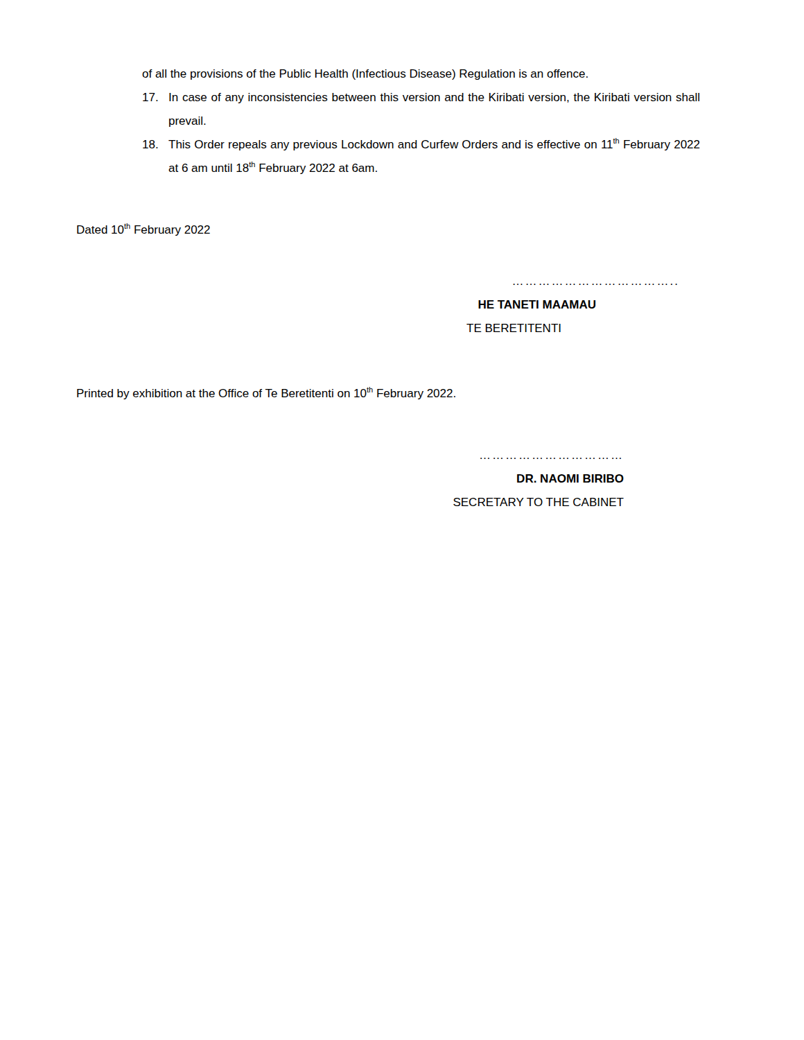of all the provisions of the Public Health (Infectious Disease) Regulation is an offence.
In case of any inconsistencies between this version and the Kiribati version, the Kiribati version shall prevail.
This Order repeals any previous Lockdown and Curfew Orders and is effective on 11th February 2022 at 6 am until 18th February 2022 at 6am.
Dated 10th February 2022
………………………………..
HE TANETI MAAMAU
TE BERETITENTI
Printed by exhibition at the Office of Te Beretitenti on 10th February 2022.
……………………………
DR. NAOMI BIRIBO
SECRETARY TO THE CABINET